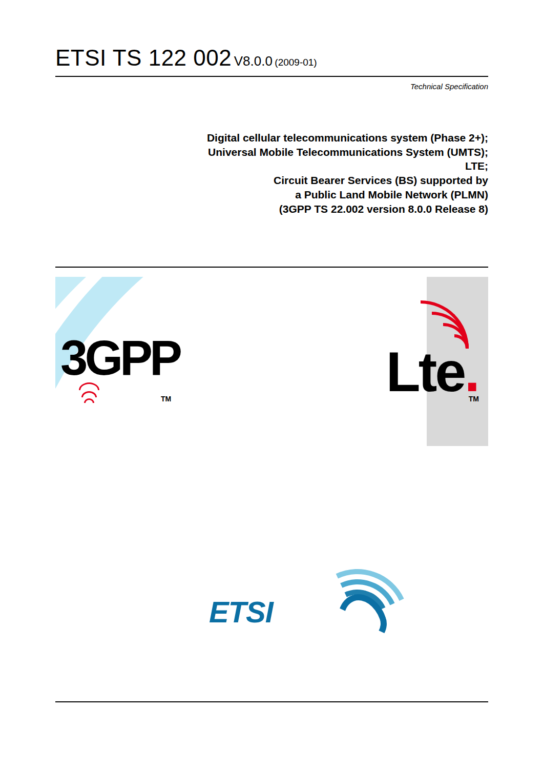ETSI TS 122 002 V8.0.0 (2009-01)
Technical Specification
Digital cellular telecommunications system (Phase 2+);
Universal Mobile Telecommunications System (UMTS);
LTE;
Circuit Bearer Services (BS) supported by
a Public Land Mobile Network (PLMN)
(3GPP TS 22.002 version 8.0.0 Release 8)
3GPP
TM
Lte.
TM
ETSI